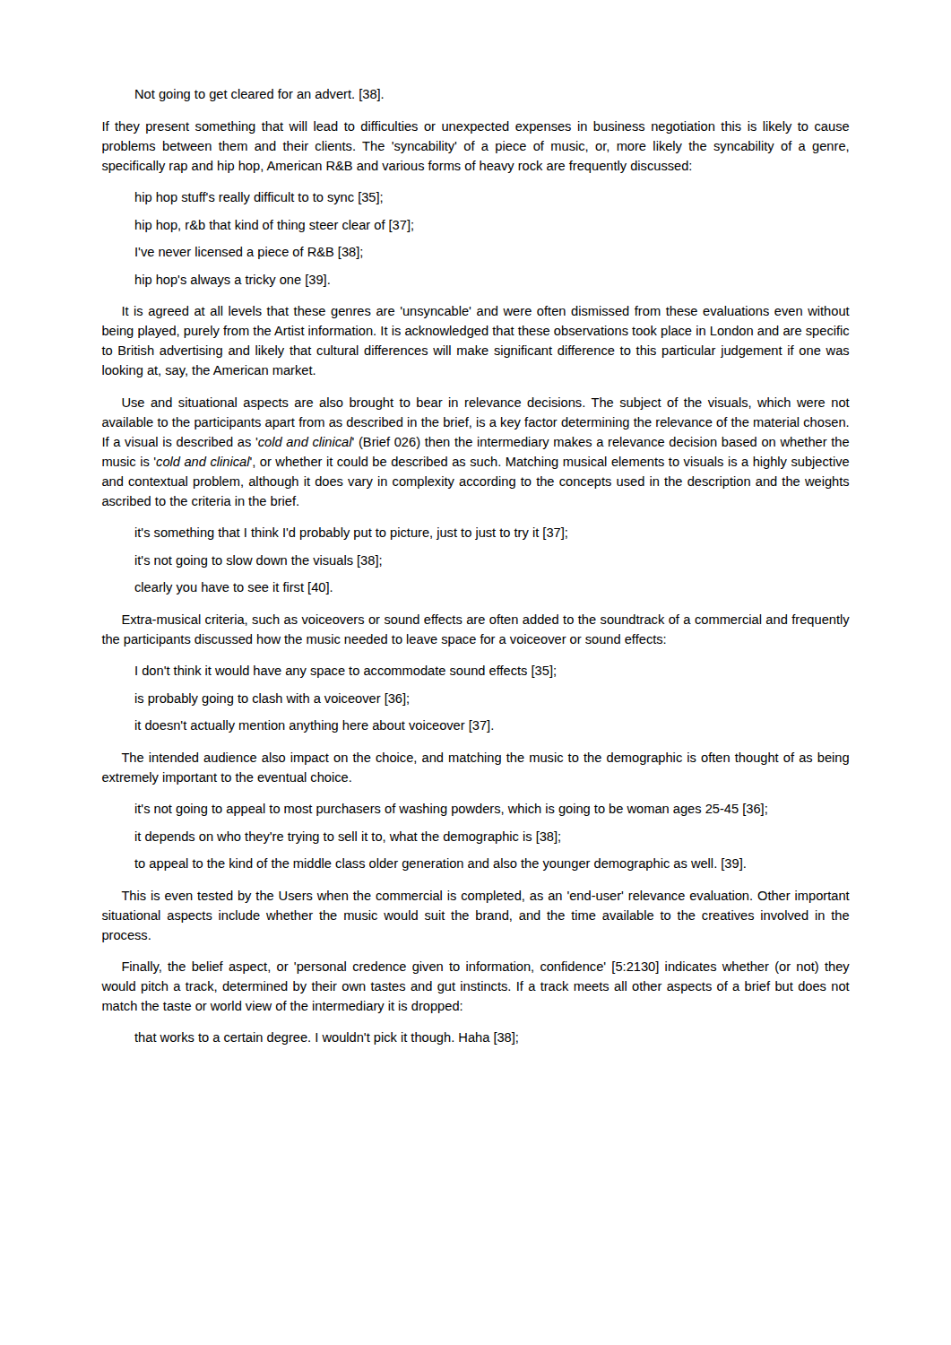Not going to get cleared for an advert. [38].
If they present something that will lead to difficulties or unexpected expenses in business negotiation this is likely to cause problems between them and their clients. The 'syncability' of a piece of music, or, more likely the syncability of a genre, specifically rap and hip hop, American R&B and various forms of heavy rock are frequently discussed:
hip hop stuff's really difficult to to sync [35];
hip hop, r&b that kind of thing steer clear of [37];
I've never licensed a piece of R&B [38];
hip hop's always a tricky one [39].
It is agreed at all levels that these genres are 'unsyncable' and were often dismissed from these evaluations even without being played, purely from the Artist information. It is acknowledged that these observations took place in London and are specific to British advertising and likely that cultural differences will make significant difference to this particular judgement if one was looking at, say, the American market.
Use and situational aspects are also brought to bear in relevance decisions. The subject of the visuals, which were not available to the participants apart from as described in the brief, is a key factor determining the relevance of the material chosen. If a visual is described as 'cold and clinical' (Brief 026) then the intermediary makes a relevance decision based on whether the music is 'cold and clinical', or whether it could be described as such. Matching musical elements to visuals is a highly subjective and contextual problem, although it does vary in complexity according to the concepts used in the description and the weights ascribed to the criteria in the brief.
it's something that I think I'd probably put to picture, just to just to try it [37];
it's not going to slow down the visuals [38];
clearly you have to see it first [40].
Extra-musical criteria, such as voiceovers or sound effects are often added to the soundtrack of a commercial and frequently the participants discussed how the music needed to leave space for a voiceover or sound effects:
I don't think it would have any space to accommodate sound effects [35];
is probably going to clash with a voiceover [36];
it doesn't actually mention anything here about voiceover [37].
The intended audience also impact on the choice, and matching the music to the demographic is often thought of as being extremely important to the eventual choice.
it's not going to appeal to most purchasers of washing powders, which is going to be woman ages 25-45 [36];
it depends on who they're trying to sell it to, what the demographic is [38];
to appeal to the kind of the middle class older generation and also the younger demographic as well. [39].
This is even tested by the Users when the commercial is completed, as an 'end-user' relevance evaluation. Other important situational aspects include whether the music would suit the brand, and the time available to the creatives involved in the process.
Finally, the belief aspect, or 'personal credence given to information, confidence' [5:2130] indicates whether (or not) they would pitch a track, determined by their own tastes and gut instincts. If a track meets all other aspects of a brief but does not match the taste or world view of the intermediary it is dropped:
that works to a certain degree. I wouldn't pick it though. Haha [38];